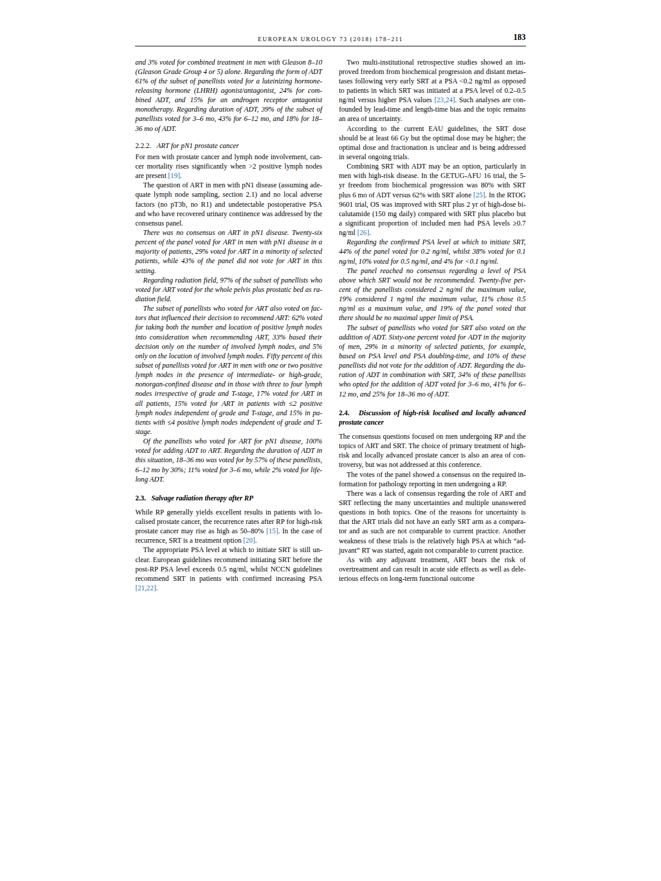European Urology 73 (2018) 178–211 183
and 3% voted for combined treatment in men with Gleason 8–10 (Gleason Grade Group 4 or 5) alone. Regarding the form of ADT 61% of the subset of panellists voted for a luteinizing hormone-releasing hormone (LHRH) agonist/antagonist, 24% for combined ADT, and 15% for an androgen receptor antagonist monotherapy. Regarding duration of ADT, 39% of the subset of panellists voted for 3–6 mo, 43% for 6–12 mo, and 18% for 18–36 mo of ADT.
2.2.2. ART for pN1 prostate cancer
For men with prostate cancer and lymph node involvement, cancer mortality rises significantly when >2 positive lymph nodes are present [19].
The question of ART in men with pN1 disease (assuming adequate lymph node sampling, section 2.1) and no local adverse factors (no pT3b, no R1) and undetectable postoperative PSA and who have recovered urinary continence was addressed by the consensus panel.
There was no consensus on ART in pN1 disease. Twenty-six percent of the panel voted for ART in men with pN1 disease in a majority of patients, 29% voted for ART in a minority of selected patients, while 43% of the panel did not vote for ART in this setting.
Regarding radiation field, 97% of the subset of panellists who voted for ART voted for the whole pelvis plus prostatic bed as radiation field.
The subset of panellists who voted for ART also voted on factors that influenced their decision to recommend ART: 62% voted for taking both the number and location of positive lymph nodes into consideration when recommending ART, 33% based their decision only on the number of involved lymph nodes, and 5% only on the location of involved lymph nodes. Fifty percent of this subset of panellists voted for ART in men with one or two positive lymph nodes in the presence of intermediate- or high-grade, nonorgan-confined disease and in those with three to four lymph nodes irrespective of grade and T-stage, 17% voted for ART in all patients, 15% voted for ART in patients with ≤2 positive lymph nodes independent of grade and T-stage, and 15% in patients with ≤4 positive lymph nodes independent of grade and T-stage.
Of the panellists who voted for ART for pN1 disease, 100% voted for adding ADT to ART. Regarding the duration of ADT in this situation, 18–36 mo was voted for by 57% of these panellists, 6–12 mo by 30%; 11% voted for 3–6 mo, while 2% voted for life-long ADT.
2.3. Salvage radiation therapy after RP
While RP generally yields excellent results in patients with localised prostate cancer, the recurrence rates after RP for high-risk prostate cancer may rise as high as 50–80% [15]. In the case of recurrence, SRT is a treatment option [20].
The appropriate PSA level at which to initiate SRT is still unclear. European guidelines recommend initiating SRT before the post-RP PSA level exceeds 0.5 ng/ml, whilst NCCN guidelines recommend SRT in patients with confirmed increasing PSA [21,22].
Two multi-institutional retrospective studies showed an improved freedom from biochemical progression and distant metastases following very early SRT at a PSA <0.2 ng/ml as opposed to patients in which SRT was initiated at a PSA level of 0.2–0.5 ng/ml versus higher PSA values [23,24]. Such analyses are confounded by lead-time and length-time bias and the topic remains an area of uncertainty.
According to the current EAU guidelines, the SRT dose should be at least 66 Gy but the optimal dose may be higher; the optimal dose and fractionation is unclear and is being addressed in several ongoing trials.
Combining SRT with ADT may be an option, particularly in men with high-risk disease. In the GETUG-AFU 16 trial, the 5-yr freedom from biochemical progression was 80% with SRT plus 6 mo of ADT versus 62% with SRT alone [25]. In the RTOG 9601 trial, OS was improved with SRT plus 2 yr of high-dose bicalutamide (150 mg daily) compared with SRT plus placebo but a significant proportion of included men had PSA levels ≥0.7 ng/ml [26].
Regarding the confirmed PSA level at which to initiate SRT, 44% of the panel voted for 0.2 ng/ml, whilst 38% voted for 0.1 ng/ml, 10% voted for 0.5 ng/ml, and 4% for <0.1 ng/ml.
The panel reached no consensus regarding a level of PSA above which SRT would not be recommended. Twenty-five percent of the panellists considered 2 ng/ml the maximum value, 19% considered 1 ng/ml the maximum value, 11% chose 0.5 ng/ml as a maximum value, and 19% of the panel voted that there should be no maximal upper limit of PSA.
The subset of panellists who voted for SRT also voted on the addition of ADT. Sixty-one percent voted for ADT in the majority of men, 29% in a minority of selected patients, for example, based on PSA level and PSA doubling-time, and 10% of these panellists did not vote for the addition of ADT. Regarding the duration of ADT in combination with SRT, 34% of these panellists who opted for the addition of ADT voted for 3–6 mo, 41% for 6–12 mo, and 25% for 18–36 mo of ADT.
2.4. Discussion of high-risk localised and locally advanced prostate cancer
The consensus questions focused on men undergoing RP and the topics of ART and SRT. The choice of primary treatment of high-risk and locally advanced prostate cancer is also an area of controversy, but was not addressed at this conference.
The votes of the panel showed a consensus on the required information for pathology reporting in men undergoing a RP.
There was a lack of consensus regarding the role of ART and SRT reflecting the many uncertainties and multiple unanswered questions in both topics. One of the reasons for uncertainty is that the ART trials did not have an early SRT arm as a comparator and as such are not comparable to current practice. Another weakness of these trials is the relatively high PSA at which “adjuvant” RT was started, again not comparable to current practice.
As with any adjuvant treatment, ART bears the risk of overtreatment and can result in acute side effects as well as deleterious effects on long-term functional outcome